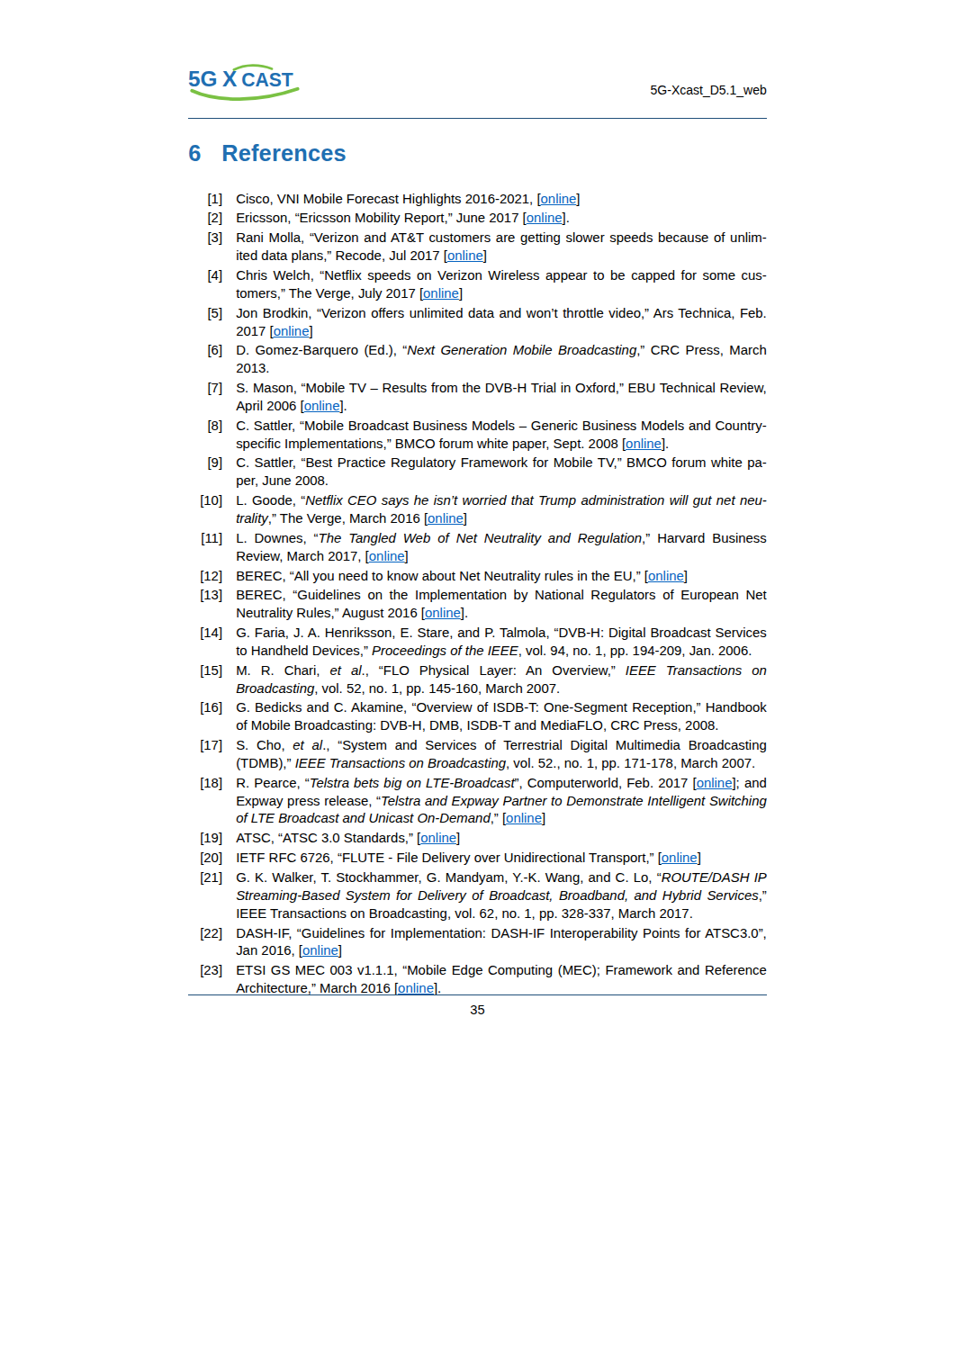5G X CAST
5G-Xcast_D5.1_web
6 References
[1] Cisco, VNI Mobile Forecast Highlights 2016-2021, [online]
[2] Ericsson, “Ericsson Mobility Report,” June 2017 [online].
[3] Rani Molla, “Verizon and AT&T customers are getting slower speeds because of unlimited data plans,” Recode, Jul 2017 [online]
[4] Chris Welch, “Netflix speeds on Verizon Wireless appear to be capped for some customers,” The Verge, July 2017 [online]
[5] Jon Brodkin, “Verizon offers unlimited data and won’t throttle video,” Ars Technica, Feb. 2017 [online]
[6] D. Gomez-Barquero (Ed.), “Next Generation Mobile Broadcasting,” CRC Press, March 2013.
[7] S. Mason, “Mobile TV – Results from the DVB-H Trial in Oxford,” EBU Technical Review, April 2006 [online].
[8] C. Sattler, “Mobile Broadcast Business Models – Generic Business Models and Country-specific Implementations,” BMCO forum white paper, Sept. 2008 [online].
[9] C. Sattler, “Best Practice Regulatory Framework for Mobile TV,” BMCO forum white paper, June 2008.
[10] L. Goode, “Netflix CEO says he isn’t worried that Trump administration will gut net neutrality,” The Verge, March 2016 [online]
[11] L. Downes, “The Tangled Web of Net Neutrality and Regulation,” Harvard Business Review, March 2017, [online]
[12] BEREC, “All you need to know about Net Neutrality rules in the EU,” [online]
[13] BEREC, “Guidelines on the Implementation by National Regulators of European Net Neutrality Rules,” August 2016 [online].
[14] G. Faria, J. A. Henriksson, E. Stare, and P. Talmola, “DVB-H: Digital Broadcast Services to Handheld Devices,” Proceedings of the IEEE, vol. 94, no. 1, pp. 194-209, Jan. 2006.
[15] M. R. Chari, et al., “FLO Physical Layer: An Overview,” IEEE Transactions on Broadcasting, vol. 52, no. 1, pp. 145-160, March 2007.
[16] G. Bedicks and C. Akamine, “Overview of ISDB-T: One-Segment Reception,” Handbook of Mobile Broadcasting: DVB-H, DMB, ISDB-T and MediaFLO, CRC Press, 2008.
[17] S. Cho, et al., “System and Services of Terrestrial Digital Multimedia Broadcasting (TDMB),” IEEE Transactions on Broadcasting, vol. 52., no. 1, pp. 171-178, March 2007.
[18] R. Pearce, “Telstra bets big on LTE-Broadcast”, Computerworld, Feb. 2017 [online]; and Expway press release, “Telstra and Expway Partner to Demonstrate Intelligent Switching of LTE Broadcast and Unicast On-Demand,” [online]
[19] ATSC, “ATSC 3.0 Standards,” [online]
[20] IETF RFC 6726, “FLUTE - File Delivery over Unidirectional Transport,” [online]
[21] G. K. Walker, T. Stockhammer, G. Mandyam, Y.-K. Wang, and C. Lo, “ROUTE/DASH IP Streaming-Based System for Delivery of Broadcast, Broadband, and Hybrid Services,” IEEE Transactions on Broadcasting, vol. 62, no. 1, pp. 328-337, March 2017.
[22] DASH-IF, “Guidelines for Implementation: DASH-IF Interoperability Points for ATSC3.0”, Jan 2016, [online]
[23] ETSI GS MEC 003 v1.1.1, “Mobile Edge Computing (MEC); Framework and Reference Architecture,” March 2016 [online].
35